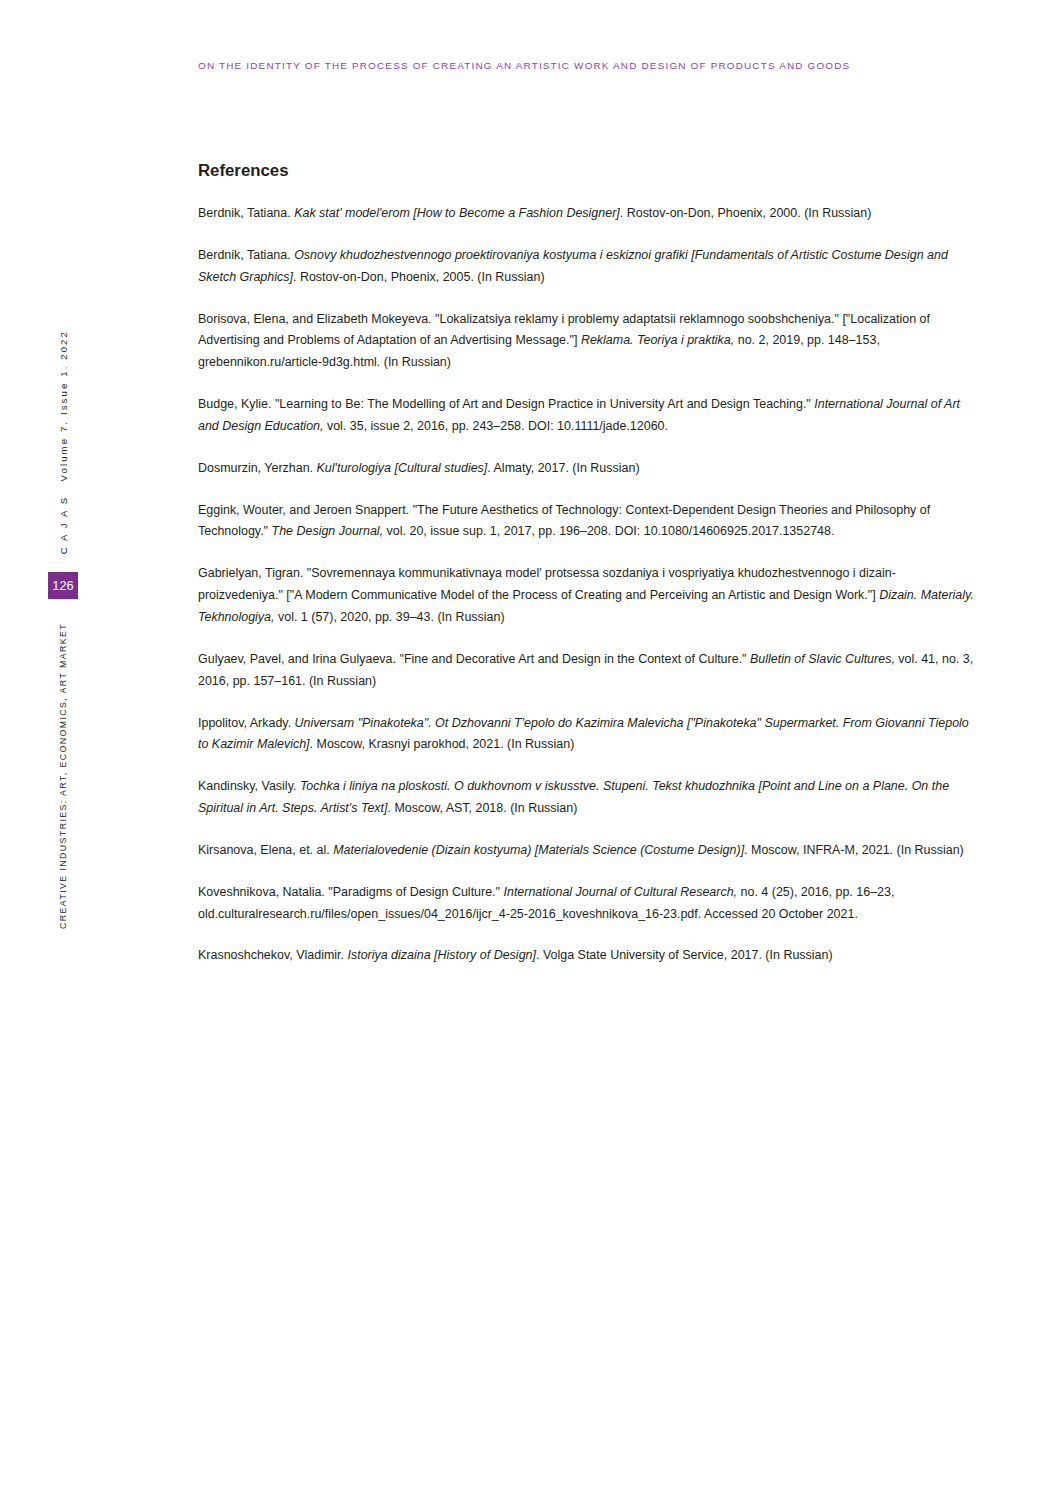On the identity of the process of creating an artistic work and design of products and goods
C A J A S Volume 7. Issue 1. 2022 126 CREATIVE INDUSTRIES: ART, ECONOMICS, ART MARKET
References
Berdnik, Tatiana. Kak stat' model'erom [How to Become a Fashion Designer]. Rostov-on-Don, Phoenix, 2000. (In Russian)
Berdnik, Tatiana. Osnovy khudozhestvennogo proektirovaniya kostyuma i eskiznoi grafiki [Fundamentals of Artistic Costume Design and Sketch Graphics]. Rostov-on-Don, Phoenix, 2005. (In Russian)
Borisova, Elena, and Elizabeth Mokeyeva. "Lokalizatsiya reklamy i problemy adaptatsii reklamnogo soobshcheniya." ["Localization of Advertising and Problems of Adaptation of an Advertising Message."] Reklama. Teoriya i praktika, no. 2, 2019, pp. 148–153, grebennikon.ru/article-9d3g.html. (In Russian)
Budge, Kylie. "Learning to Be: The Modelling of Art and Design Practice in University Art and Design Teaching." International Journal of Art and Design Education, vol. 35, issue 2, 2016, pp. 243–258. DOI: 10.1111/jade.12060.
Dosmurzin, Yerzhan. Kul'turologiya [Cultural studies]. Almaty, 2017. (In Russian)
Eggink, Wouter, and Jeroen Snappert. "The Future Aesthetics of Technology: Context-Dependent Design Theories and Philosophy of Technology." The Design Journal, vol. 20, issue sup. 1, 2017, pp. 196–208. DOI: 10.1080/14606925.2017.1352748.
Gabrielyan, Tigran. "Sovremennaya kommunikativnaya model' protsessa sozdaniya i vospriyatiya khudozhestvennogo i dizain-proizvedeniya." ["A Modern Communicative Model of the Process of Creating and Perceiving an Artistic and Design Work."] Dizain. Materialy. Tekhnologiya, vol. 1 (57), 2020, pp. 39–43. (In Russian)
Gulyaev, Pavel, and Irina Gulyaeva. "Fine and Decorative Art and Design in the Context of Culture." Bulletin of Slavic Cultures, vol. 41, no. 3, 2016, pp. 157–161. (In Russian)
Ippolitov, Arkady. Universam "Pinakoteka". Ot Dzhovanni T'epolo do Kazimira Malevicha ["Pinakoteka" Supermarket. From Giovanni Tiepolo to Kazimir Malevich]. Moscow, Krasnyi parokhod, 2021. (In Russian)
Kandinsky, Vasily. Tochka i liniya na ploskosti. O dukhovnom v iskusstve. Stupeni. Tekst khudozhnika [Point and Line on a Plane. On the Spiritual in Art. Steps. Artist's Text]. Moscow, AST, 2018. (In Russian)
Kirsanova, Elena, et. al. Materialovedenie (Dizain kostyuma) [Materials Science (Costume Design)]. Moscow, INFRA-M, 2021. (In Russian)
Koveshnikova, Natalia. "Paradigms of Design Culture." International Journal of Cultural Research, no. 4 (25), 2016, pp. 16–23, old.culturalresearch.ru/files/open_issues/04_2016/ijcr_4-25-2016_koveshnikova_16-23.pdf. Accessed 20 October 2021.
Krasnoshchekov, Vladimir. Istoriya dizaina [History of Design]. Volga State University of Service, 2017. (In Russian)